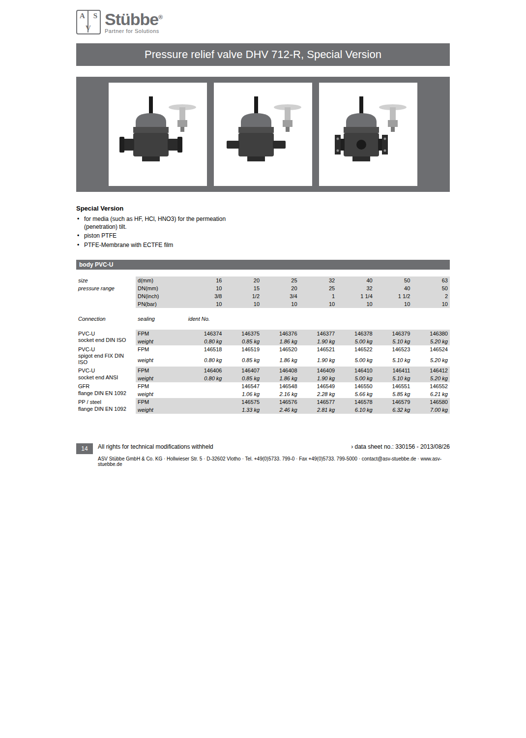A S V
Stübbe®
Partner for Solutions
Pressure relief valve DHV 712-R, Special Version
Special Version
for media (such as HF, HCl, HNO3) for the permeation
(penetration) tilt.
piston PTFE
PTFE-Membrane with ECTFE film
body PVC-U
| size | d(mm) | 16 | 20 | 25 | 32 | 40 | 50 | 63 |
| pressure range | DN(mm) | 10 | 15 | 20 | 25 | 32 | 40 | 50 |
| | DN(inch) | 3/8 | 1/2 | 3/4 | 1 | 1 1/4 | 1 1/2 | 2 |
| | PN(bar) | 10 | 10 | 10 | 10 | 10 | 10 | 10 |
| Connection | sealing | ident No. |
| PVC-U socket end DIN ISO | FPM | 146374 | 146375 | 146376 | 146377 | 146378 | 146379 | 146380 |
| weight | 0.80 kg | 0.85 kg | 1.86 kg | 1.90 kg | 5.00 kg | 5.10 kg | 5.20 kg |
| PVC-U spigot end FIX DIN ISO | FPM | 146518 | 146519 | 146520 | 146521 | 146522 | 146523 | 146524 |
| weight | 0.80 kg | 0.85 kg | 1.86 kg | 1.90 kg | 5.00 kg | 5.10 kg | 5.20 kg |
| PVC-U socket end ANSI | FPM | 146406 | 146407 | 146408 | 146409 | 146410 | 146411 | 146412 |
| weight | 0.80 kg | 0.85 kg | 1.86 kg | 1.90 kg | 5.00 kg | 5.10 kg | 5.20 kg |
| GFR flange DIN EN 1092 | FPM | | 146547 | 146548 | 146549 | 146550 | 146551 | 146552 |
| weight | | 1.06 kg | 2.16 kg | 2.28 kg | 5.66 kg | 5.85 kg | 6.21 kg |
| PP / steel flange DIN EN 1092 | FPM | | 146575 | 146576 | 146577 | 146578 | 146579 | 146580 |
| weight | | 1.33 kg | 2.46 kg | 2.81 kg | 6.10 kg | 6.32 kg | 7.00 kg |
14
All rights for technical modifications withheld
› data sheet no.: 330156 - 2013/08/26
ASV Stübbe GmbH & Co. KG · Hollwieser Str. 5 · D-32602 Vlotho · Tel. +49(0)5733. 799-0 · Fax +49(0)5733. 799-5000 · contact@asv-stuebbe.de · www.asv-stuebbe.de